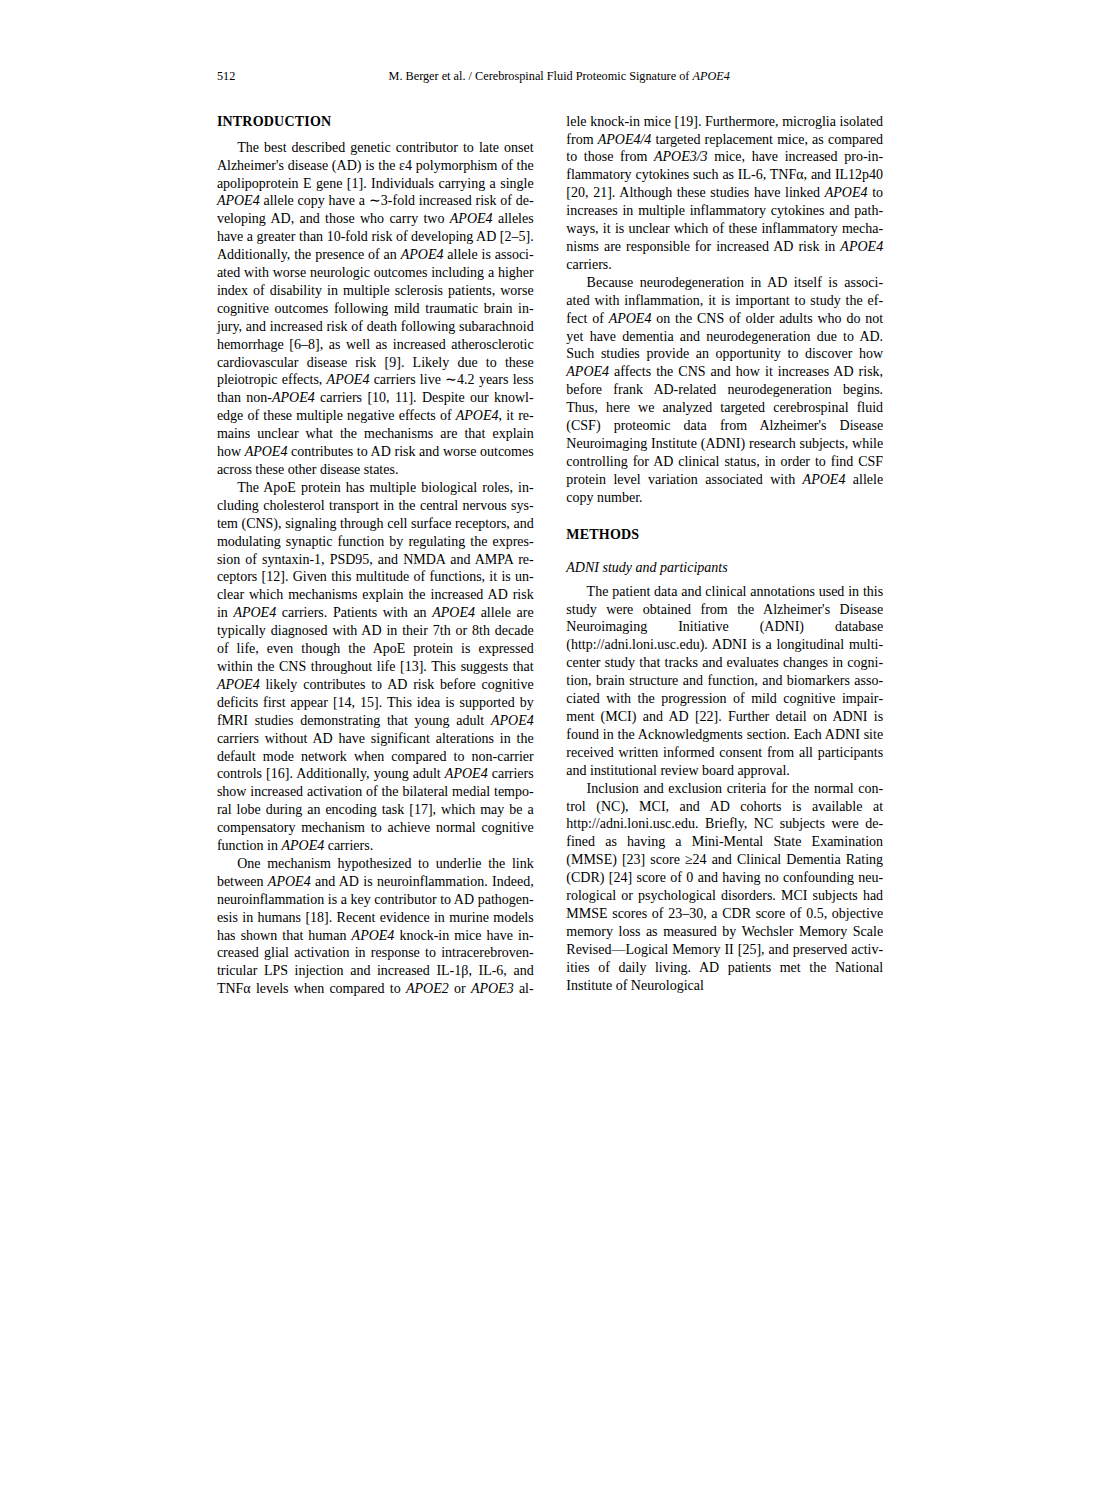512
M. Berger et al. / Cerebrospinal Fluid Proteomic Signature of APOE4
INTRODUCTION
The best described genetic contributor to late onset Alzheimer's disease (AD) is the ε4 polymorphism of the apolipoprotein E gene [1]. Individuals carrying a single APOE4 allele copy have a ∼3-fold increased risk of developing AD, and those who carry two APOE4 alleles have a greater than 10-fold risk of developing AD [2–5]. Additionally, the presence of an APOE4 allele is associated with worse neurologic outcomes including a higher index of disability in multiple sclerosis patients, worse cognitive outcomes following mild traumatic brain injury, and increased risk of death following subarachnoid hemorrhage [6–8], as well as increased atherosclerotic cardiovascular disease risk [9]. Likely due to these pleiotropic effects, APOE4 carriers live ∼4.2 years less than non-APOE4 carriers [10, 11]. Despite our knowledge of these multiple negative effects of APOE4, it remains unclear what the mechanisms are that explain how APOE4 contributes to AD risk and worse outcomes across these other disease states.
The ApoE protein has multiple biological roles, including cholesterol transport in the central nervous system (CNS), signaling through cell surface receptors, and modulating synaptic function by regulating the expression of syntaxin-1, PSD95, and NMDA and AMPA receptors [12]. Given this multitude of functions, it is unclear which mechanisms explain the increased AD risk in APOE4 carriers. Patients with an APOE4 allele are typically diagnosed with AD in their 7th or 8th decade of life, even though the ApoE protein is expressed within the CNS throughout life [13]. This suggests that APOE4 likely contributes to AD risk before cognitive deficits first appear [14, 15]. This idea is supported by fMRI studies demonstrating that young adult APOE4 carriers without AD have significant alterations in the default mode network when compared to non-carrier controls [16]. Additionally, young adult APOE4 carriers show increased activation of the bilateral medial temporal lobe during an encoding task [17], which may be a compensatory mechanism to achieve normal cognitive function in APOE4 carriers.
One mechanism hypothesized to underlie the link between APOE4 and AD is neuroinflammation. Indeed, neuroinflammation is a key contributor to AD pathogenesis in humans [18]. Recent evidence in murine models has shown that human APOE4 knock-in mice have increased glial activation in response to intracerebroventricular LPS injection and increased IL-1β, IL-6, and TNFα levels when compared to APOE2 or APOE3 allele knock-in mice [19]. Furthermore, microglia isolated from APOE4/4 targeted replacement mice, as compared to those from APOE3/3 mice, have increased pro-inflammatory cytokines such as IL-6, TNFα, and IL12p40 [20, 21]. Although these studies have linked APOE4 to increases in multiple inflammatory cytokines and pathways, it is unclear which of these inflammatory mechanisms are responsible for increased AD risk in APOE4 carriers.
Because neurodegeneration in AD itself is associated with inflammation, it is important to study the effect of APOE4 on the CNS of older adults who do not yet have dementia and neurodegeneration due to AD. Such studies provide an opportunity to discover how APOE4 affects the CNS and how it increases AD risk, before frank AD-related neurodegeneration begins. Thus, here we analyzed targeted cerebrospinal fluid (CSF) proteomic data from Alzheimer's Disease Neuroimaging Institute (ADNI) research subjects, while controlling for AD clinical status, in order to find CSF protein level variation associated with APOE4 allele copy number.
METHODS
ADNI study and participants
The patient data and clinical annotations used in this study were obtained from the Alzheimer's Disease Neuroimaging Initiative (ADNI) database (http://adni.loni.usc.edu). ADNI is a longitudinal multicenter study that tracks and evaluates changes in cognition, brain structure and function, and biomarkers associated with the progression of mild cognitive impairment (MCI) and AD [22]. Further detail on ADNI is found in the Acknowledgments section. Each ADNI site received written informed consent from all participants and institutional review board approval.
Inclusion and exclusion criteria for the normal control (NC), MCI, and AD cohorts is available at http://adni.loni.usc.edu. Briefly, NC subjects were defined as having a Mini-Mental State Examination (MMSE) [23] score ≥24 and Clinical Dementia Rating (CDR) [24] score of 0 and having no confounding neurological or psychological disorders. MCI subjects had MMSE scores of 23–30, a CDR score of 0.5, objective memory loss as measured by Wechsler Memory Scale Revised—Logical Memory II [25], and preserved activities of daily living. AD patients met the National Institute of Neurological